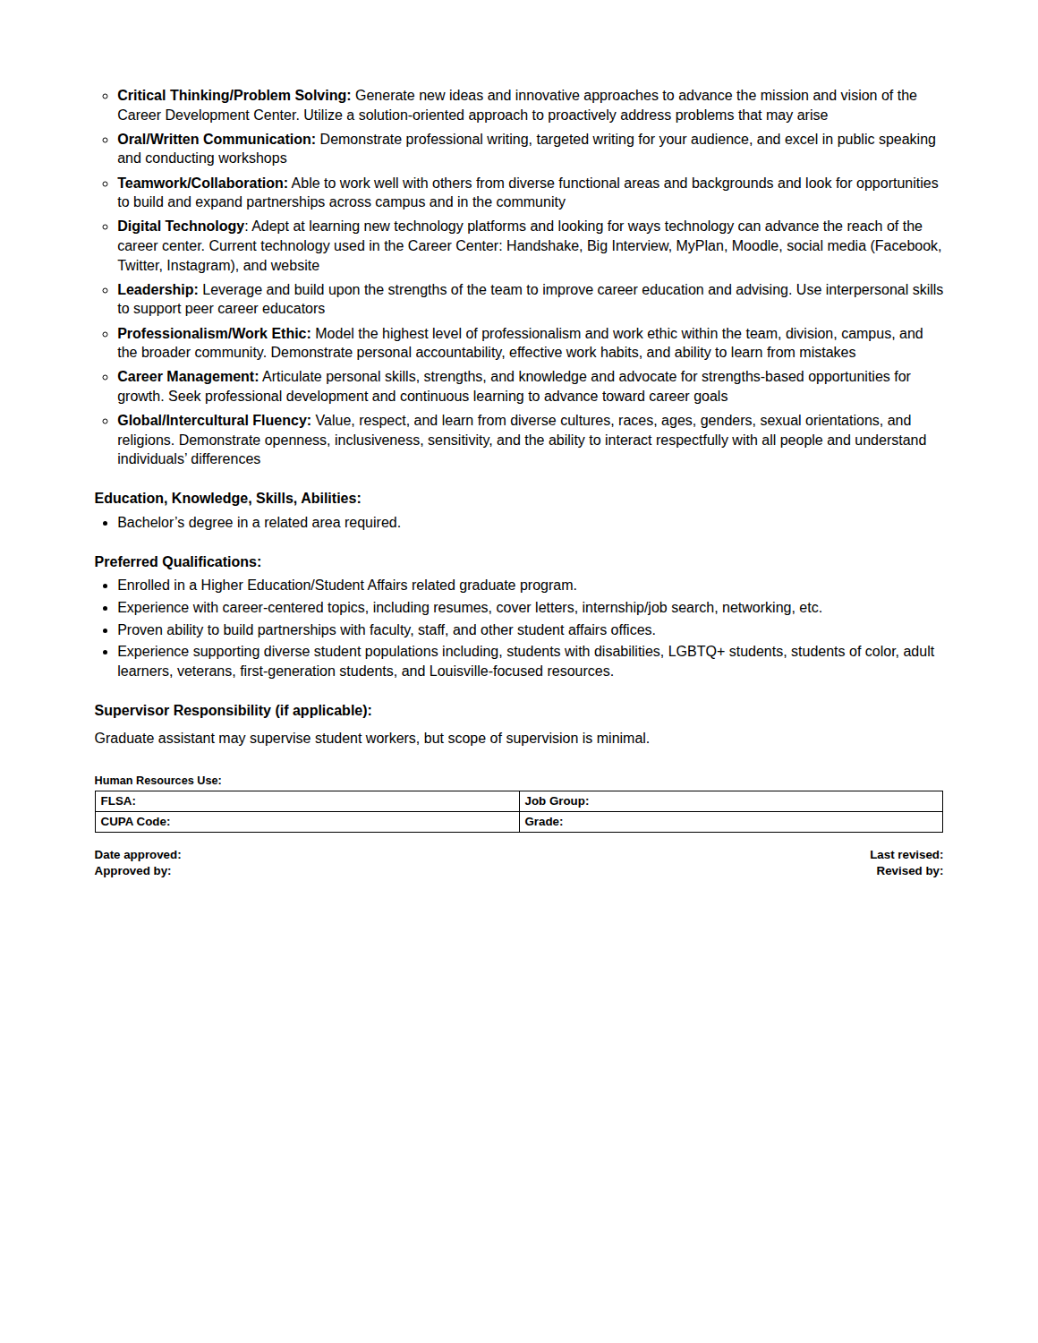Critical Thinking/Problem Solving: Generate new ideas and innovative approaches to advance the mission and vision of the Career Development Center. Utilize a solution-oriented approach to proactively address problems that may arise
Oral/Written Communication: Demonstrate professional writing, targeted writing for your audience, and excel in public speaking and conducting workshops
Teamwork/Collaboration: Able to work well with others from diverse functional areas and backgrounds and look for opportunities to build and expand partnerships across campus and in the community
Digital Technology: Adept at learning new technology platforms and looking for ways technology can advance the reach of the career center. Current technology used in the Career Center: Handshake, Big Interview, MyPlan, Moodle, social media (Facebook, Twitter, Instagram), and website
Leadership: Leverage and build upon the strengths of the team to improve career education and advising. Use interpersonal skills to support peer career educators
Professionalism/Work Ethic: Model the highest level of professionalism and work ethic within the team, division, campus, and the broader community. Demonstrate personal accountability, effective work habits, and ability to learn from mistakes
Career Management: Articulate personal skills, strengths, and knowledge and advocate for strengths-based opportunities for growth. Seek professional development and continuous learning to advance toward career goals
Global/Intercultural Fluency: Value, respect, and learn from diverse cultures, races, ages, genders, sexual orientations, and religions. Demonstrate openness, inclusiveness, sensitivity, and the ability to interact respectfully with all people and understand individuals’ differences
Education, Knowledge, Skills, Abilities:
Bachelor’s degree in a related area required.
Preferred Qualifications:
Enrolled in a Higher Education/Student Affairs related graduate program.
Experience with career-centered topics, including resumes, cover letters, internship/job search, networking, etc.
Proven ability to build partnerships with faculty, staff, and other student affairs offices.
Experience supporting diverse student populations including, students with disabilities, LGBTQ+ students, students of color, adult learners, veterans, first-generation students, and Louisville-focused resources.
Supervisor Responsibility (if applicable):
Graduate assistant may supervise student workers, but scope of supervision is minimal.
Human Resources Use:
| FLSA: | Job Group: |
| CUPA Code: | Grade: |
Date approved: Last revised:
Approved by: Revised by: